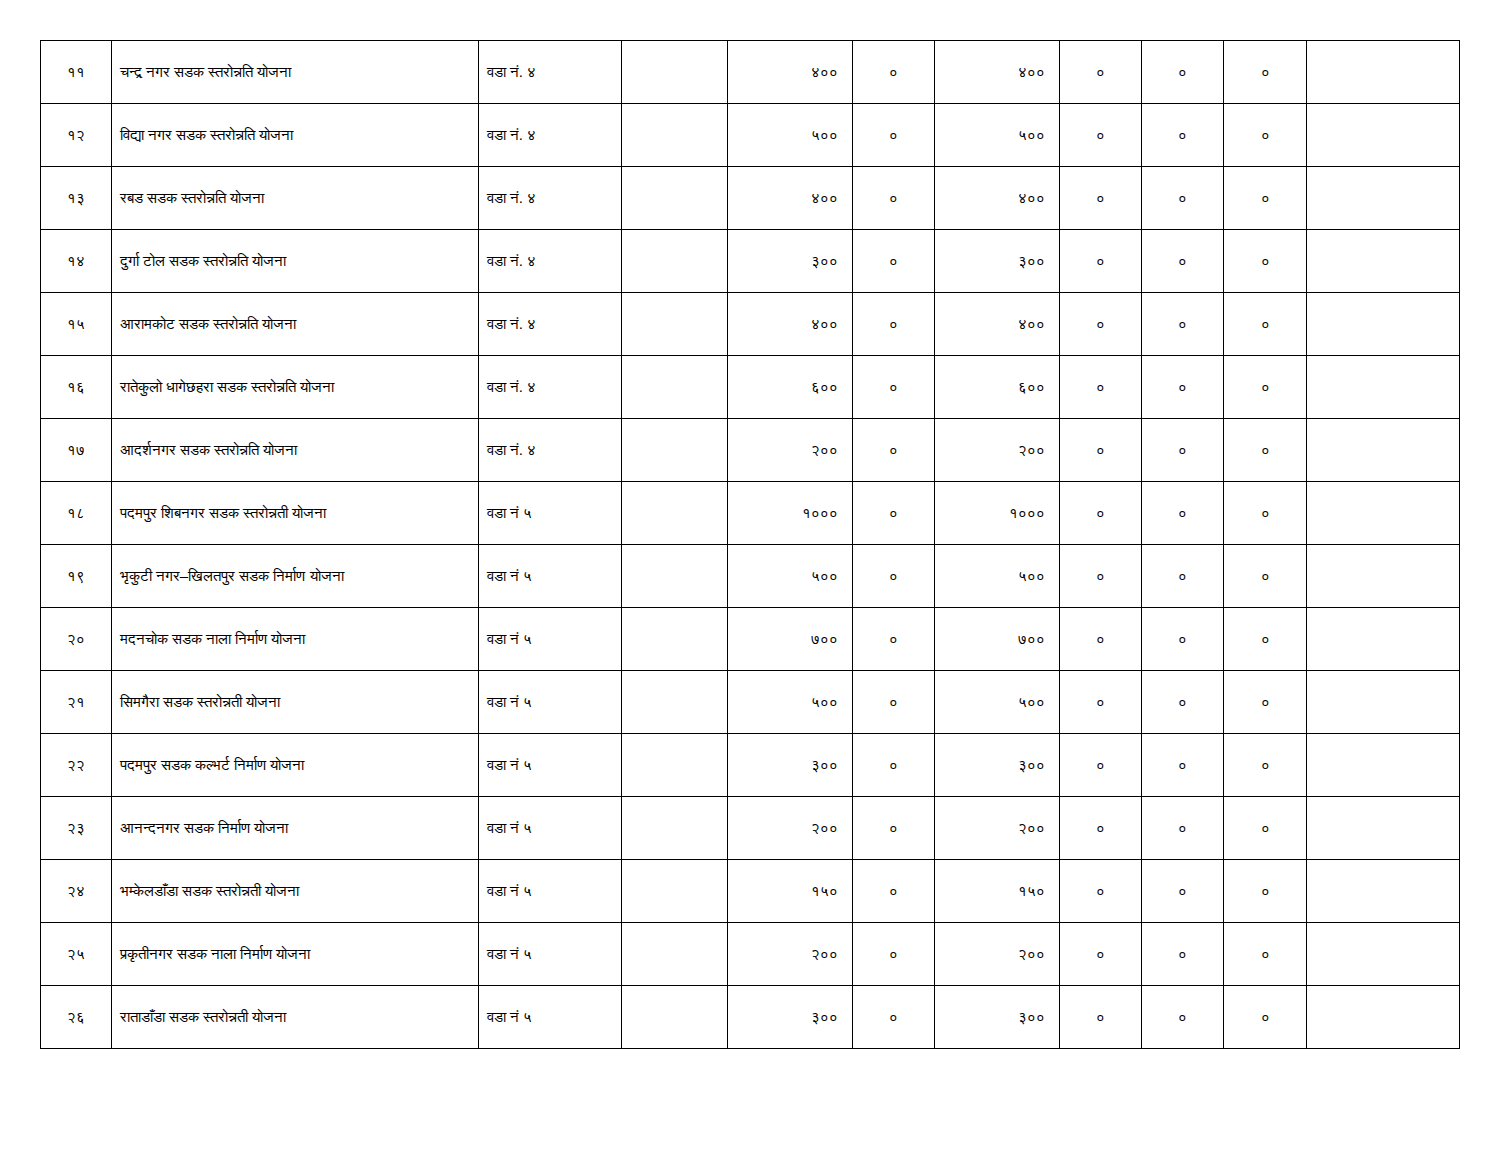| ११ | चन्द्र नगर सडक स्तरोन्नति योजना | वडा नं. ४ | | ४०० | ० | ४०० | ० | ० | ० | |
| १२ | विद्या नगर सडक स्तरोन्नति योजना | वडा नं. ४ | | ५०० | ० | ५०० | ० | ० | ० | |
| १३ | रबड सडक स्तरोन्नति योजना | वडा नं. ४ | | ४०० | ० | ४०० | ० | ० | ० | |
| १४ | दुर्गा टोल सडक स्तरोन्नति योजना | वडा नं. ४ | | ३०० | ० | ३०० | ० | ० | ० | |
| १५ | आरामकोट सडक स्तरोन्नति योजना | वडा नं. ४ | | ४०० | ० | ४०० | ० | ० | ० | |
| १६ | रातेकुलो धागेछहरा सडक स्तरोन्नति योजना | वडा नं. ४ | | ६०० | ० | ६०० | ० | ० | ० | |
| १७ | आदर्शनगर सडक स्तरोन्नति योजना | वडा नं. ४ | | २०० | ० | २०० | ० | ० | ० | |
| १८ | पदमपुर शिबनगर सडक स्तरोन्नती योजना | वडा नं ५ | | १००० | ० | १००० | ० | ० | ० | |
| १९ | भृकुटी नगर–खिलतपुर सडक निर्माण योजना | वडा नं ५ | | ५०० | ० | ५०० | ० | ० | ० | |
| २० | मदनचोक सडक नाला निर्माण योजना | वडा नं ५ | | ७०० | ० | ७०० | ० | ० | ० | |
| २१ | सिमगैरा सडक स्तरोन्नती योजना | वडा नं ५ | | ५०० | ० | ५०० | ० | ० | ० | |
| २२ | पदमपुर सडक कल्भर्ट निर्माण योजना | वडा नं ५ | | ३०० | ० | ३०० | ० | ० | ० | |
| २३ | आनन्दनगर सडक निर्माण योजना | वडा नं ५ | | २०० | ० | २०० | ० | ० | ० | |
| २४ | भम्केलडाँडा सडक स्तरोन्नती योजना | वडा नं ५ | | १५० | ० | १५० | ० | ० | ० | |
| २५ | प्रकृतीनगर सडक नाला निर्माण योजना | वडा नं ५ | | २०० | ० | २०० | ० | ० | ० | |
| २६ | राताडाँडा सडक स्तरोन्नती योजना | वडा नं ५ | | ३०० | ० | ३०० | ० | ० | ० | |